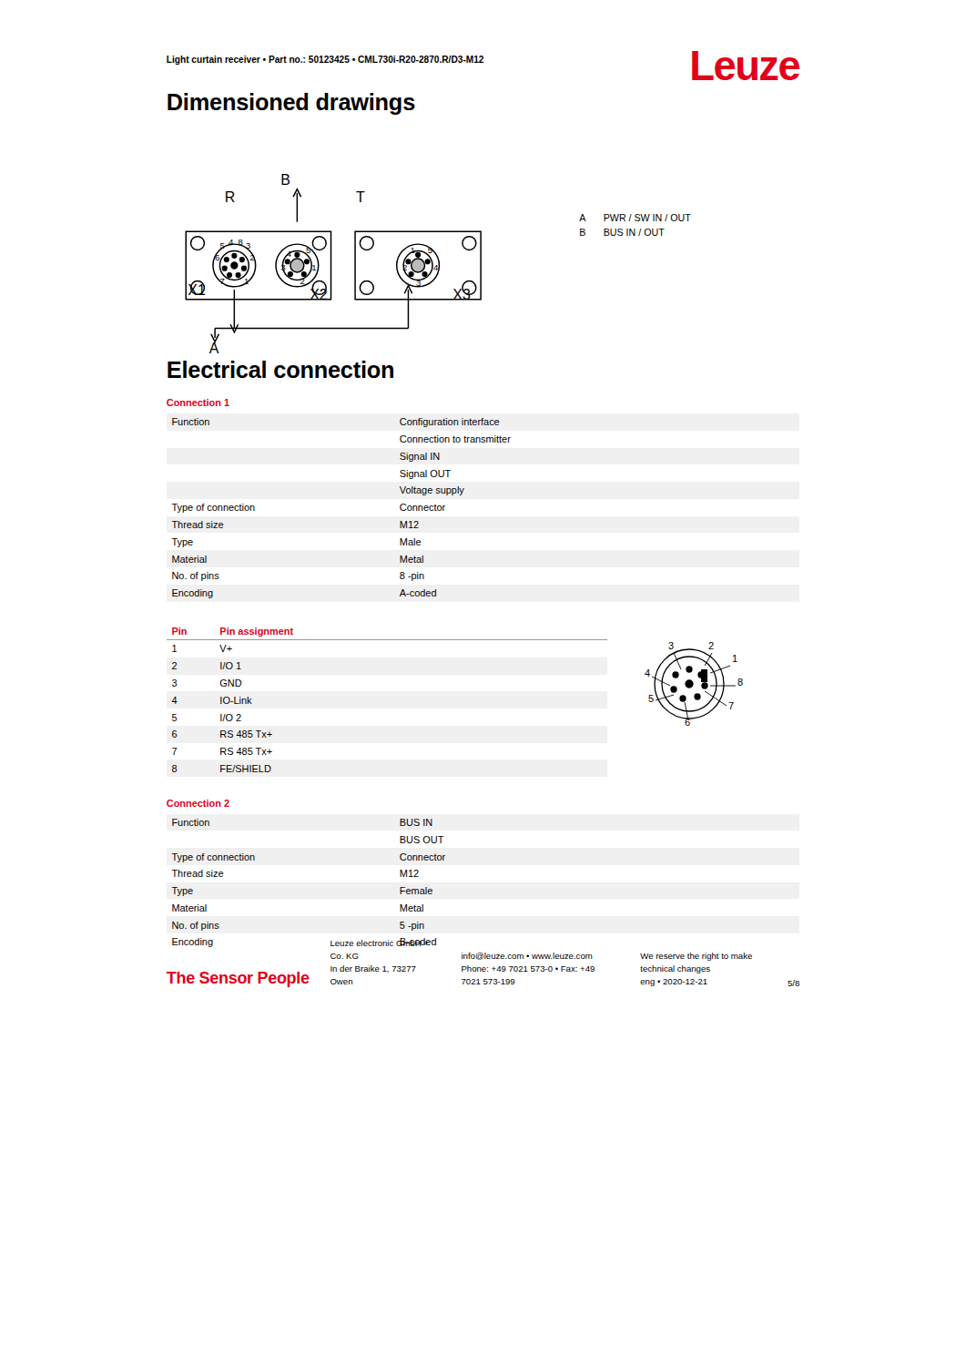Light curtain receiver • Part no.: 50123425 • CML730i-R20-2870.R/D3-M12
Dimensioned drawings
Leuze
5 4 8 3 6 2 7 1 4 5 3 1 2 1 5 2 4 3 X1 X2 X3 R T B A
A
PWR / SW IN / OUT
B
BUS IN / OUT
Electrical connection
Connection 1
| Function | Configuration interface |
| | Connection to transmitter |
| | Signal IN |
| | Signal OUT |
| | Voltage supply |
| Type of connection | Connector |
| Thread size | M12 |
| Type | Male |
| Material | Metal |
| No. of pins | 8 -pin |
| Encoding | A-coded |
| Pin | Pin assignment |
| --- | --- |
| 1 | V+ |
| 2 | I/O 1 |
| 3 | GND |
| 4 | IO-Link |
| 5 | I/O 2 |
| 6 | RS 485 Tx+ |
| 7 | RS 485 Tx+ |
| 8 | FE/SHIELD |
2 1 3 4 5 6 7 8
Connection 2
| Function | BUS IN |
| | BUS OUT |
| Type of connection | Connector |
| Thread size | M12 |
| Type | Female |
| Material | Metal |
| No. of pins | 5 -pin |
| Encoding | B-coded |
The Sensor People
Leuze electronic GmbH + Co. KG
In der Braike 1, 73277 Owen
info@leuze.com • www.leuze.com
Phone: +49 7021 573-0 • Fax: +49 7021 573-199
We reserve the right to make technical changes
eng • 2020-12-21
5/8